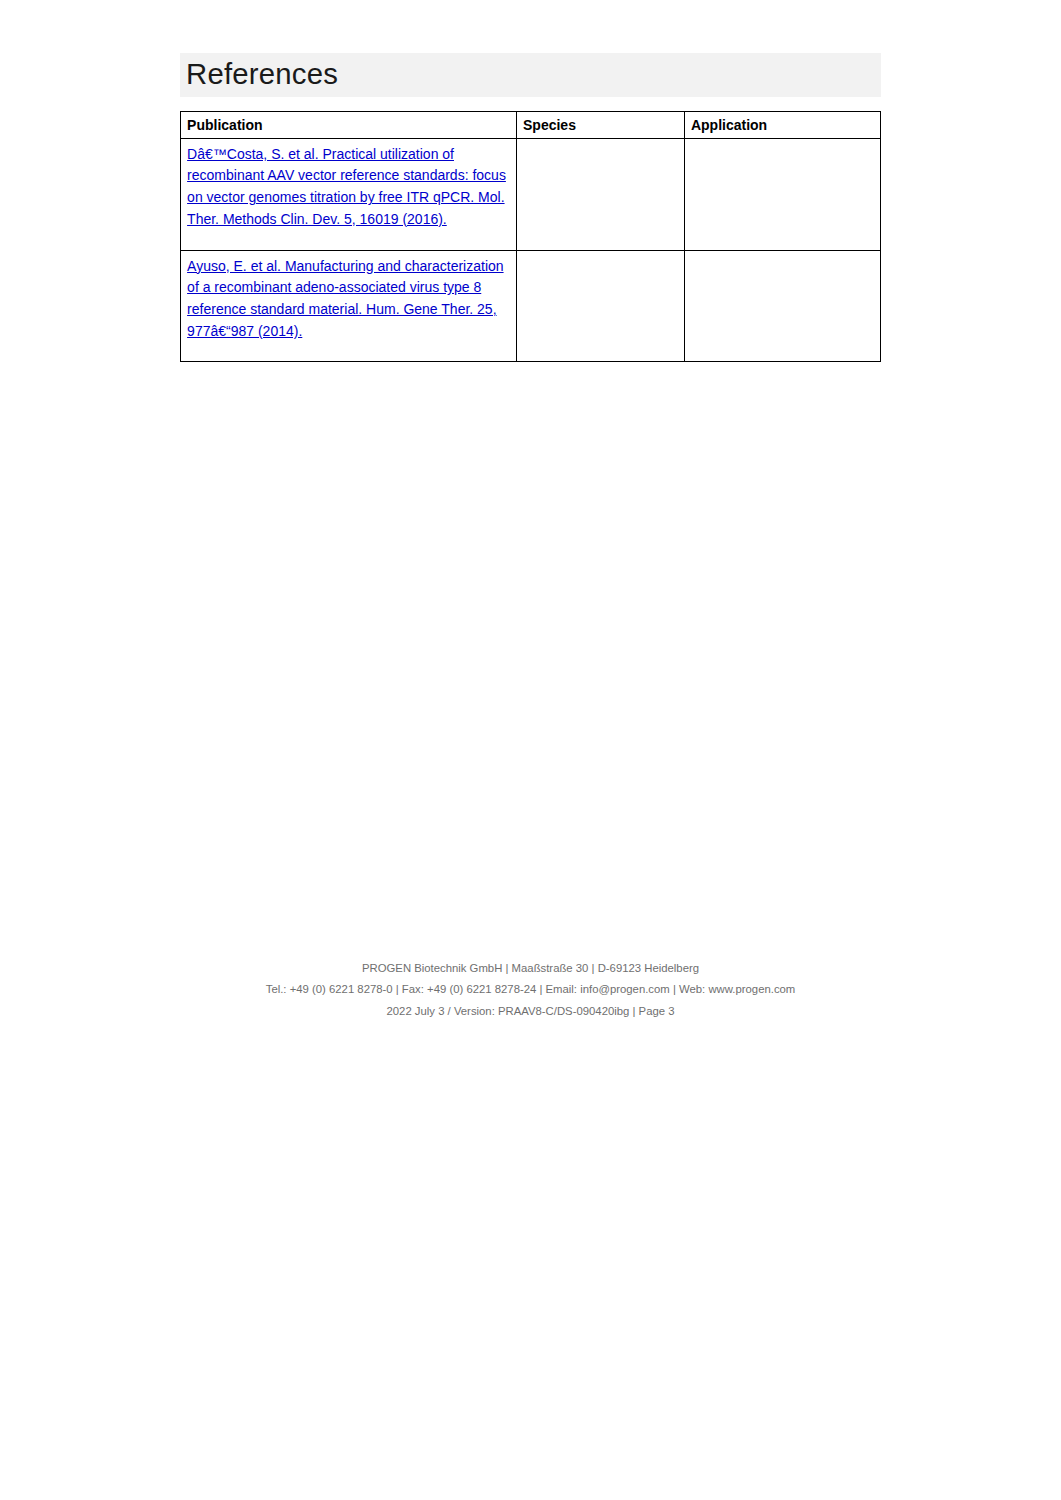References
| Publication | Species | Application |
| --- | --- | --- |
| Dâ€™Costa, S. et al. Practical utilization of recombinant AAV vector reference standards: focus on vector genomes titration by free ITR qPCR. Mol. Ther. Methods Clin. Dev. 5, 16019 (2016). | | |
| Ayuso, E. et al. Manufacturing and characterization of a recombinant adeno-associated virus type 8 reference standard material. Hum. Gene Ther. 25, 977â€“987 (2014). | | |
PROGEN Biotechnik GmbH | Maaßstraße 30 | D-69123 Heidelberg
Tel.: +49 (0) 6221 8278-0 | Fax: +49 (0) 6221 8278-24 | Email: info@progen.com | Web: www.progen.com
2022 July 3 / Version: PRAAV8-C/DS-090420ibg | Page 3